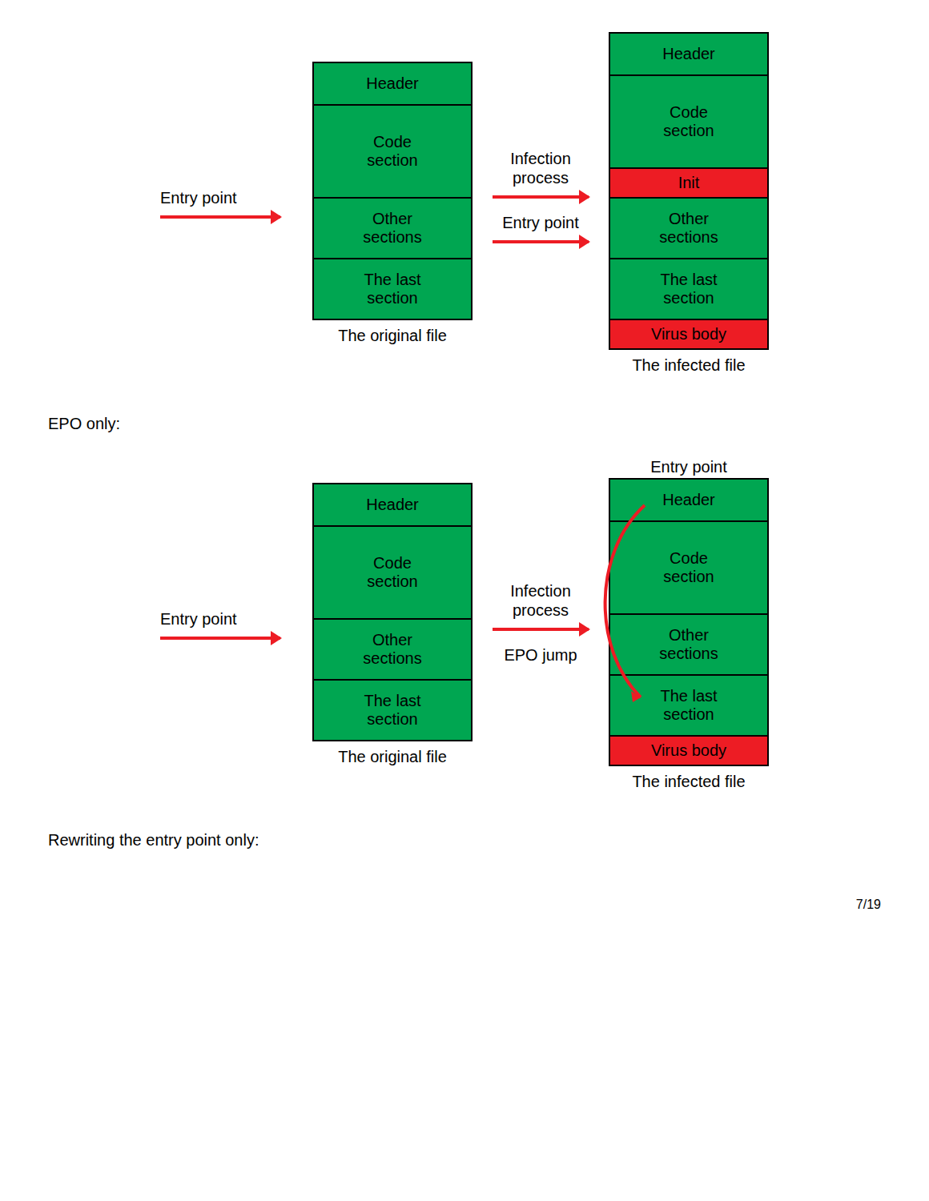Entry point
Header
Code
section
Other
sections
The last
section
The original file
Infection
process
Entry point
Header
Code
section
Init
Other
sections
The last
section
Virus body
The infected file
EPO only:
Entry point
Header
Code
section
Other
sections
The last
section
The original file
Infection
process
EPO jump
Entry point
Header
Code
section
Other
sections
The last
section
Virus body
The infected file
Rewriting the entry point only:
7/19